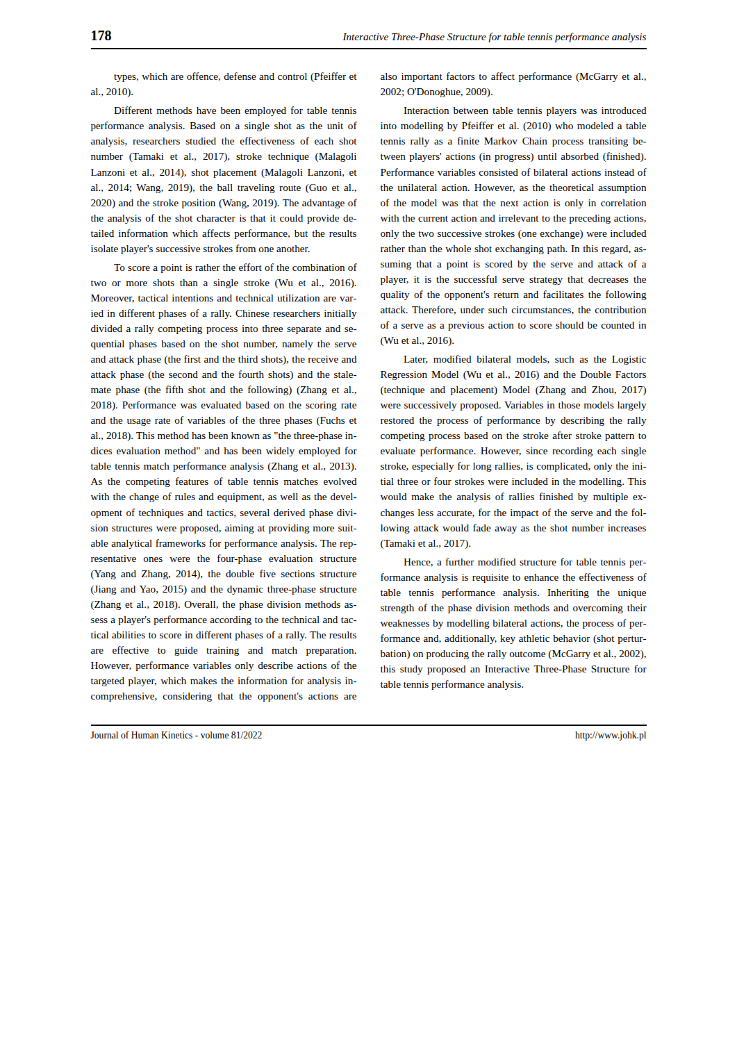178
Interactive Three-Phase Structure for table tennis performance analysis
types, which are offence, defense and control (Pfeiffer et al., 2010).
Different methods have been employed for table tennis performance analysis. Based on a single shot as the unit of analysis, researchers studied the effectiveness of each shot number (Tamaki et al., 2017), stroke technique (Malagoli Lanzoni et al., 2014), shot placement (Malagoli Lanzoni, et al., 2014; Wang, 2019), the ball traveling route (Guo et al., 2020) and the stroke position (Wang, 2019). The advantage of the analysis of the shot character is that it could provide detailed information which affects performance, but the results isolate player's successive strokes from one another.
To score a point is rather the effort of the combination of two or more shots than a single stroke (Wu et al., 2016). Moreover, tactical intentions and technical utilization are varied in different phases of a rally. Chinese researchers initially divided a rally competing process into three separate and sequential phases based on the shot number, namely the serve and attack phase (the first and the third shots), the receive and attack phase (the second and the fourth shots) and the stalemate phase (the fifth shot and the following) (Zhang et al., 2018). Performance was evaluated based on the scoring rate and the usage rate of variables of the three phases (Fuchs et al., 2018). This method has been known as "the three-phase indices evaluation method" and has been widely employed for table tennis match performance analysis (Zhang et al., 2013). As the competing features of table tennis matches evolved with the change of rules and equipment, as well as the development of techniques and tactics, several derived phase division structures were proposed, aiming at providing more suitable analytical frameworks for performance analysis. The representative ones were the four-phase evaluation structure (Yang and Zhang, 2014), the double five sections structure (Jiang and Yao, 2015) and the dynamic three-phase structure (Zhang et al., 2018). Overall, the phase division methods assess a player's performance according to the technical and tactical abilities to score in different phases of a rally. The results are effective to guide training and match preparation. However, performance variables only describe actions of the targeted player, which makes the information for analysis incomprehensive, considering that the opponent's actions are also important factors to affect performance (McGarry et al., 2002; O'Donoghue, 2009).
Interaction between table tennis players was introduced into modelling by Pfeiffer et al. (2010) who modeled a table tennis rally as a finite Markov Chain process transiting between players' actions (in progress) until absorbed (finished). Performance variables consisted of bilateral actions instead of the unilateral action. However, as the theoretical assumption of the model was that the next action is only in correlation with the current action and irrelevant to the preceding actions, only the two successive strokes (one exchange) were included rather than the whole shot exchanging path. In this regard, assuming that a point is scored by the serve and attack of a player, it is the successful serve strategy that decreases the quality of the opponent's return and facilitates the following attack. Therefore, under such circumstances, the contribution of a serve as a previous action to score should be counted in (Wu et al., 2016).
Later, modified bilateral models, such as the Logistic Regression Model (Wu et al., 2016) and the Double Factors (technique and placement) Model (Zhang and Zhou, 2017) were successively proposed. Variables in those models largely restored the process of performance by describing the rally competing process based on the stroke after stroke pattern to evaluate performance. However, since recording each single stroke, especially for long rallies, is complicated, only the initial three or four strokes were included in the modelling. This would make the analysis of rallies finished by multiple exchanges less accurate, for the impact of the serve and the following attack would fade away as the shot number increases (Tamaki et al., 2017).
Hence, a further modified structure for table tennis performance analysis is requisite to enhance the effectiveness of table tennis performance analysis. Inheriting the unique strength of the phase division methods and overcoming their weaknesses by modelling bilateral actions, the process of performance and, additionally, key athletic behavior (shot perturbation) on producing the rally outcome (McGarry et al., 2002), this study proposed an Interactive Three-Phase Structure for table tennis performance analysis.
Journal of Human Kinetics - volume 81/2022
http://www.johk.pl